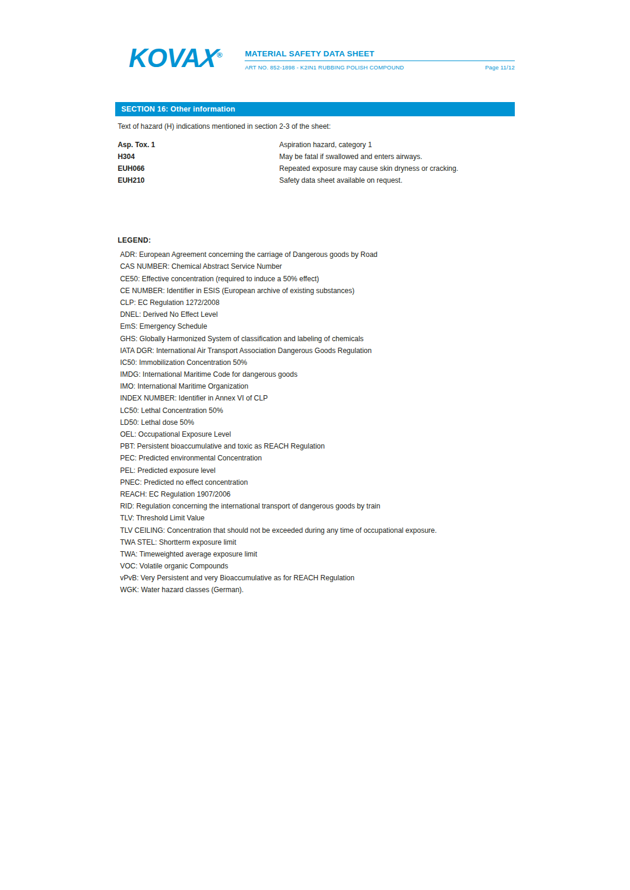KOVAX®
Material Safety Data Sheet
ART NO. 852-1898 - K2IN1 RUBBING POLISH COMPOUND Page 11/12
SECTION 16: Other information
Text of hazard (H) indications mentioned in section 2-3 of the sheet:
| Asp. Tox. 1 | Aspiration hazard, category 1 |
| H304 | May be fatal if swallowed and enters airways. |
| EUH066 | Repeated exposure may cause skin dryness or cracking. |
| EUH210 | Safety data sheet available on request. |
LEGEND:
ADR: European Agreement concerning the carriage of Dangerous goods by Road
CAS NUMBER: Chemical Abstract Service Number
CE50: Effective concentration (required to induce a 50% effect)
CE NUMBER: Identifier in ESIS (European archive of existing substances)
CLP: EC Regulation 1272/2008
DNEL: Derived No Effect Level
EmS: Emergency Schedule
GHS: Globally Harmonized System of classification and labeling of chemicals
IATA DGR: International Air Transport Association Dangerous Goods Regulation
IC50: Immobilization Concentration 50%
IMDG: International Maritime Code for dangerous goods
IMO: International Maritime Organization
INDEX NUMBER: Identifier in Annex VI of CLP
LC50: Lethal Concentration 50%
LD50: Lethal dose 50%
OEL: Occupational Exposure Level
PBT: Persistent bioaccumulative and toxic as REACH Regulation
PEC: Predicted environmental Concentration
PEL: Predicted exposure level
PNEC: Predicted no effect concentration
REACH: EC Regulation 1907/2006
RID: Regulation concerning the international transport of dangerous goods by train
TLV: Threshold Limit Value
TLV CEILING: Concentration that should not be exceeded during any time of occupational exposure.
TWA STEL: Shortterm exposure limit
TWA: Timeweighted average exposure limit
VOC: Volatile organic Compounds
vPvB: Very Persistent and very Bioaccumulative as for REACH Regulation
WGK: Water hazard classes (German).